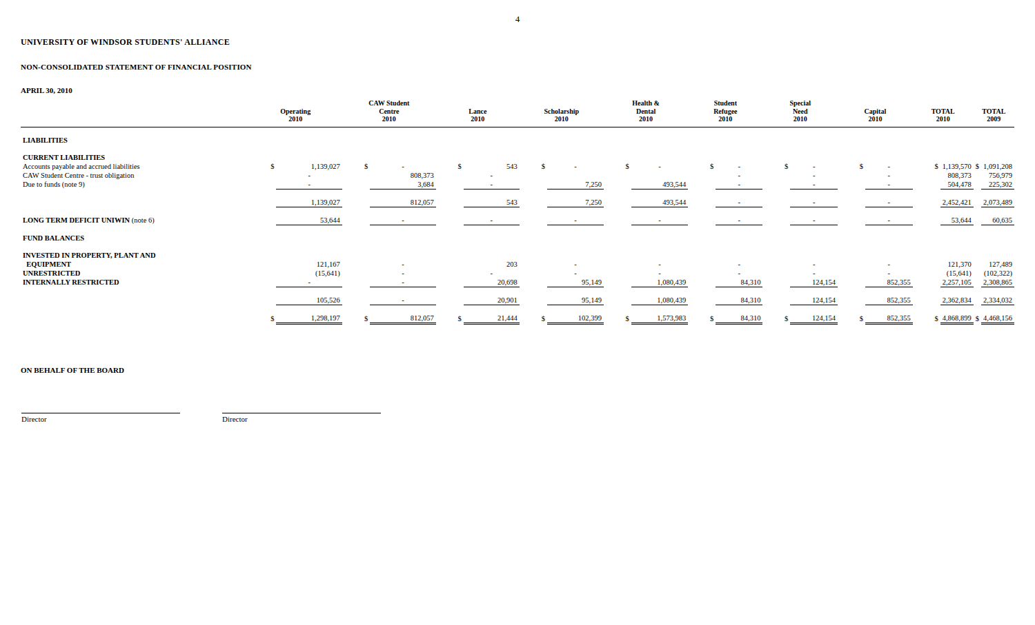4
University of Windsor Students' Alliance
Non-Consolidated Statement of Financial Position
APRIL 30, 2010
| | Operating 2010 | CAW Student Centre 2010 | Lance 2010 | Scholarship 2010 | Health & Dental 2010 | Student Refugee 2010 | Special Need 2010 | Capital 2010 | TOTAL 2010 | TOTAL 2009 |
| --- | --- | --- | --- | --- | --- | --- | --- | --- | --- | --- |
| LIABILITIES |
| CURRENT LIABILITIES |
| Accounts payable and accrued liabilities | $ | 1,139,027 | $ | - | $ | 543 | $ | - | $ | - | $ | - | $ | - | $ | - | $ | 1,139,570 | $ | 1,091,208 |
| CAW Student Centre - trust obligation | | - | | 808,373 | | - | | | | | | - | | - | | - | | 808,373 | | 756,979 |
| Due to funds (note 9) | | - | | 3,684 | | - | | 7,250 | | 493,544 | | - | | - | | - | | 504,478 | | 225,302 |
| | | 1,139,027 | | 812,057 | | 543 | | 7,250 | | 493,544 | | - | | - | | - | | 2,452,421 | | 2,073,489 |
| LONG TERM DEFICIT UNIWIN (note 6) | | 53,644 | | - | | - | | - | | - | | - | | - | | - | | 53,644 | | 60,635 |
| FUND BALANCES |
| INVESTED IN PROPERTY, PLANT AND | |
| EQUIPMENT | | 121,167 | | - | | 203 | | - | | - | | - | | - | | - | | 121,370 | | 127,489 |
| UNRESTRICTED | | (15,641) | | - | | - | | - | | - | | - | | - | | - | | (15,641) | | (102,322) |
| INTERNALLY RESTRICTED | | - | | - | | 20,698 | | 95,149 | | 1,080,439 | | 84,310 | | 124,154 | | 852,355 | | 2,257,105 | | 2,308,865 |
| | | 105,526 | | - | | 20,901 | | 95,149 | | 1,080,439 | | 84,310 | | 124,154 | | 852,355 | | 2,362,834 | | 2,334,032 |
| | $ | 1,298,197 | $ | 812,057 | $ | 21,444 | $ | 102,399 | $ | 1,573,983 | $ | 84,310 | $ | 124,154 | $ | 852,355 | $ | 4,868,899 | $ | 4,468,156 |
On Behalf of the Board
| Director | Director |